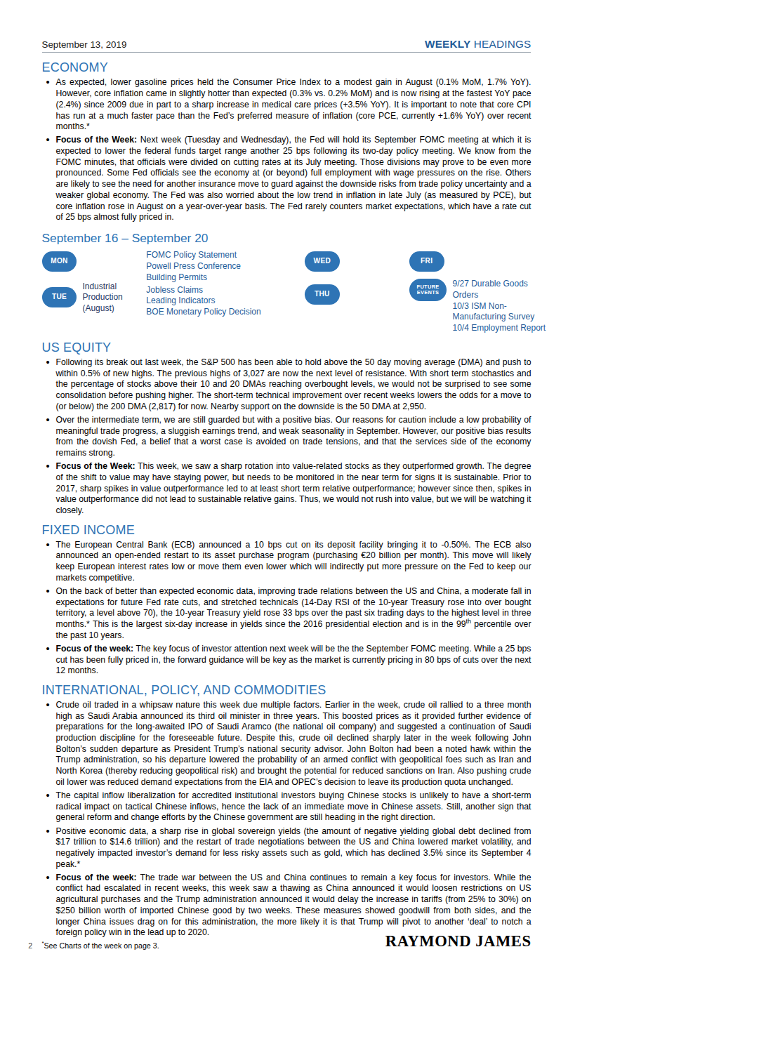September 13, 2019
WEEKLY HEADINGS
ECONOMY
As expected, lower gasoline prices held the Consumer Price Index to a modest gain in August (0.1% MoM, 1.7% YoY). However, core inflation came in slightly hotter than expected (0.3% vs. 0.2% MoM) and is now rising at the fastest YoY pace (2.4%) since 2009 due in part to a sharp increase in medical care prices (+3.5% YoY). It is important to note that core CPI has run at a much faster pace than the Fed’s preferred measure of inflation (core PCE, currently +1.6% YoY) over recent months.*
Focus of the Week: Next week (Tuesday and Wednesday), the Fed will hold its September FOMC meeting at which it is expected to lower the federal funds target range another 25 bps following its two-day policy meeting. We know from the FOMC minutes, that officials were divided on cutting rates at its July meeting. Those divisions may prove to be even more pronounced. Some Fed officials see the economy at (or beyond) full employment with wage pressures on the rise. Others are likely to see the need for another insurance move to guard against the downside risks from trade policy uncertainty and a weaker global economy. The Fed was also worried about the low trend in inflation in late July (as measured by PCE), but core inflation rose in August on a year-over-year basis. The Fed rarely counters market expectations, which have a rate cut of 25 bps almost fully priced in.
September 16 – September 20
MON
TUE Industrial Production (August)
FOMC Policy Statement
Powell Press Conference
Building Permits
Jobless Claims
Leading Indicators
BOE Monetary Policy Decision
WED
THU
FRI
FUTURE
EVENTS 9/27 Durable Goods Orders
10/3 ISM Non-Manufacturing Survey
10/4 Employment Report
US EQUITY
Following its break out last week, the S&P 500 has been able to hold above the 50 day moving average (DMA) and push to within 0.5% of new highs. The previous highs of 3,027 are now the next level of resistance. With short term stochastics and the percentage of stocks above their 10 and 20 DMAs reaching overbought levels, we would not be surprised to see some consolidation before pushing higher. The short-term technical improvement over recent weeks lowers the odds for a move to (or below) the 200 DMA (2,817) for now. Nearby support on the downside is the 50 DMA at 2,950.
Over the intermediate term, we are still guarded but with a positive bias. Our reasons for caution include a low probability of meaningful trade progress, a sluggish earnings trend, and weak seasonality in September. However, our positive bias results from the dovish Fed, a belief that a worst case is avoided on trade tensions, and that the services side of the economy remains strong.
Focus of the Week: This week, we saw a sharp rotation into value-related stocks as they outperformed growth. The degree of the shift to value may have staying power, but needs to be monitored in the near term for signs it is sustainable. Prior to 2017, sharp spikes in value outperformance led to at least short term relative outperformance; however since then, spikes in value outperformance did not lead to sustainable relative gains. Thus, we would not rush into value, but we will be watching it closely.
FIXED INCOME
The European Central Bank (ECB) announced a 10 bps cut on its deposit facility bringing it to -0.50%. The ECB also announced an open-ended restart to its asset purchase program (purchasing €20 billion per month). This move will likely keep European interest rates low or move them even lower which will indirectly put more pressure on the Fed to keep our markets competitive.
On the back of better than expected economic data, improving trade relations between the US and China, a moderate fall in expectations for future Fed rate cuts, and stretched technicals (14-Day RSI of the 10-year Treasury rose into over bought territory, a level above 70), the 10-year Treasury yield rose 33 bps over the past six trading days to the highest level in three months.* This is the largest six-day increase in yields since the 2016 presidential election and is in the 99th percentile over the past 10 years.
Focus of the week: The key focus of investor attention next week will be the the September FOMC meeting. While a 25 bps cut has been fully priced in, the forward guidance will be key as the market is currently pricing in 80 bps of cuts over the next 12 months.
INTERNATIONAL, POLICY, AND COMMODITIES
Crude oil traded in a whipsaw nature this week due multiple factors. Earlier in the week, crude oil rallied to a three month high as Saudi Arabia announced its third oil minister in three years. This boosted prices as it provided further evidence of preparations for the long-awaited IPO of Saudi Aramco (the national oil company) and suggested a continuation of Saudi production discipline for the foreseeable future. Despite this, crude oil declined sharply later in the week following John Bolton’s sudden departure as President Trump’s national security advisor. John Bolton had been a noted hawk within the Trump administration, so his departure lowered the probability of an armed conflict with geopolitical foes such as Iran and North Korea (thereby reducing geopolitical risk) and brought the potential for reduced sanctions on Iran. Also pushing crude oil lower was reduced demand expectations from the EIA and OPEC’s decision to leave its production quota unchanged.
The capital inflow liberalization for accredited institutional investors buying Chinese stocks is unlikely to have a short-term radical impact on tactical Chinese inflows, hence the lack of an immediate move in Chinese assets. Still, another sign that general reform and change efforts by the Chinese government are still heading in the right direction.
Positive economic data, a sharp rise in global sovereign yields (the amount of negative yielding global debt declined from $17 trillion to $14.6 trillion) and the restart of trade negotiations between the US and China lowered market volatility, and negatively impacted investor’s demand for less risky assets such as gold, which has declined 3.5% since its September 4 peak.*
Focus of the week: The trade war between the US and China continues to remain a key focus for investors. While the conflict had escalated in recent weeks, this week saw a thawing as China announced it would loosen restrictions on US agricultural purchases and the Trump administration announced it would delay the increase in tariffs (from 25% to 30%) on $250 billion worth of imported Chinese good by two weeks. These measures showed goodwill from both sides, and the longer China issues drag on for this administration, the more likely it is that Trump will pivot to another ‘deal’ to notch a foreign policy win in the lead up to 2020.
2
*See Charts of the week on page 3.
RAYMOND JAMES